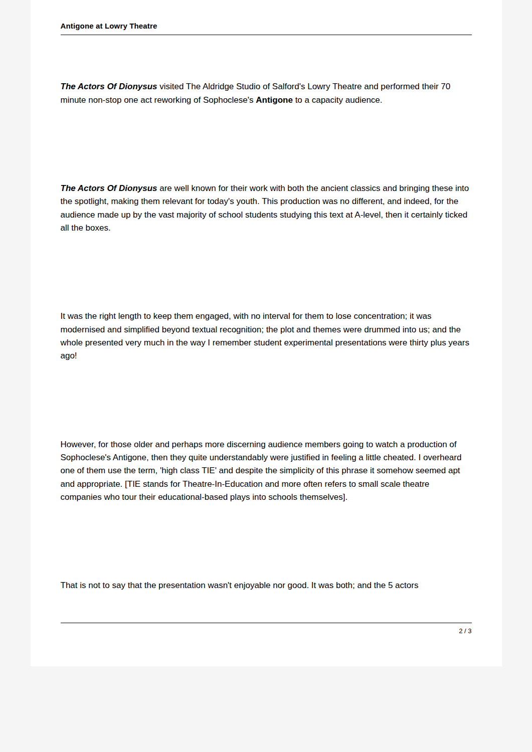Antigone at Lowry Theatre
The Actors Of Dionysus visited The Aldridge Studio of Salford's Lowry Theatre and performed their 70 minute non-stop one act reworking of Sophoclese's Antigone to a capacity audience.
The Actors Of Dionysus are well known for their work with both the ancient classics and bringing these into the spotlight, making them relevant for today's youth. This production was no different, and indeed, for the audience made up by the vast majority of school students studying this text at A-level, then it certainly ticked all the boxes.
It was the right length to keep them engaged, with no interval for them to lose concentration; it was modernised and simplified beyond textual recognition; the plot and themes were drummed into us; and the whole presented very much in the way I remember student experimental presentations were thirty plus years ago!
However, for those older and perhaps more discerning audience members going to watch a production of Sophoclese's Antigone, then they quite understandably were justified in feeling a little cheated. I overheard one of them use the term, 'high class TIE' and despite the simplicity of this phrase it somehow seemed apt and appropriate. [TIE stands for Theatre-In-Education and more often refers to small scale theatre companies who tour their educational-based plays into schools themselves].
That is not to say that the presentation wasn't enjoyable nor good. It was both; and the 5 actors
2 / 3